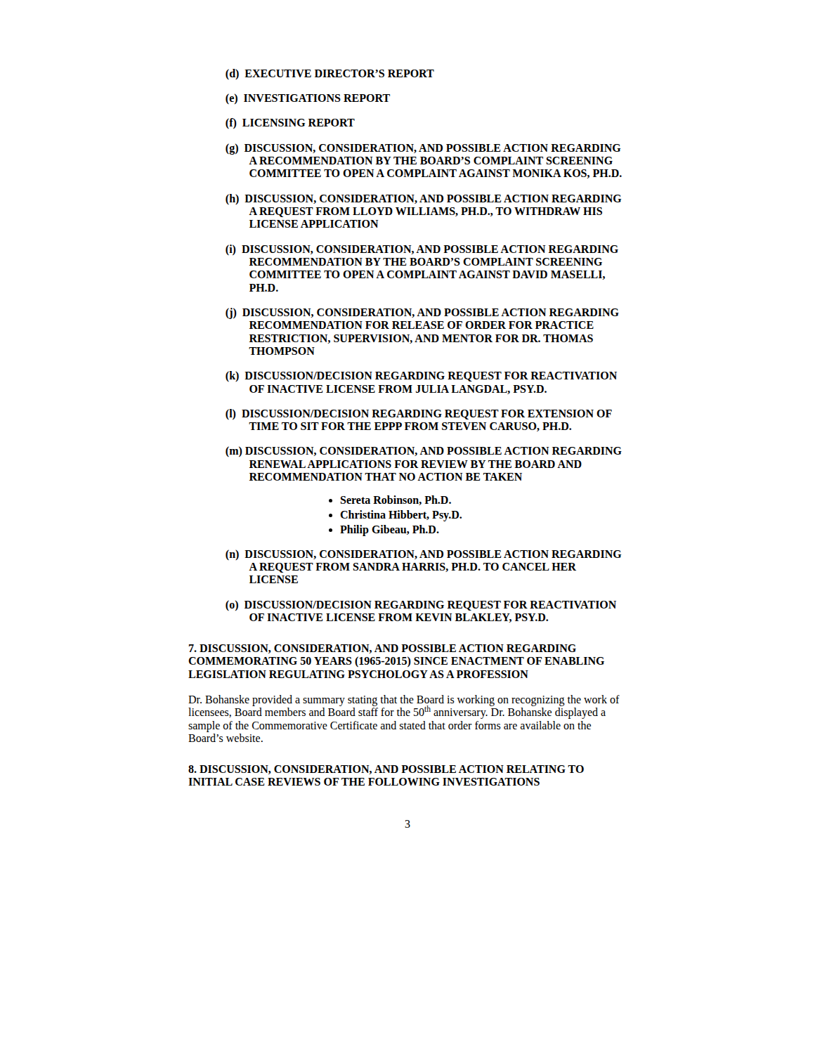(d) EXECUTIVE DIRECTOR’S REPORT
(e) INVESTIGATIONS REPORT
(f) LICENSING REPORT
(g) DISCUSSION, CONSIDERATION, AND POSSIBLE ACTION REGARDING A RECOMMENDATION BY THE BOARD’S COMPLAINT SCREENING COMMITTEE TO OPEN A COMPLAINT AGAINST MONIKA KOS, PH.D.
(h) DISCUSSION, CONSIDERATION, AND POSSIBLE ACTION REGARDING A REQUEST FROM LLOYD WILLIAMS, PH.D., TO WITHDRAW HIS LICENSE APPLICATION
(i) DISCUSSION, CONSIDERATION, AND POSSIBLE ACTION REGARDING RECOMMENDATION BY THE BOARD’S COMPLAINT SCREENING COMMITTEE TO OPEN A COMPLAINT AGAINST DAVID MASELLI, PH.D.
(j) DISCUSSION, CONSIDERATION, AND POSSIBLE ACTION REGARDING RECOMMENDATION FOR RELEASE OF ORDER FOR PRACTICE RESTRICTION, SUPERVISION, AND MENTOR FOR DR. THOMAS THOMPSON
(k) DISCUSSION/DECISION REGARDING REQUEST FOR REACTIVATION OF INACTIVE LICENSE FROM JULIA LANGDAL, PSY.D.
(l) DISCUSSION/DECISION REGARDING REQUEST FOR EXTENSION OF TIME TO SIT FOR THE EPPP FROM STEVEN CARUSO, PH.D.
(m) DISCUSSION, CONSIDERATION, AND POSSIBLE ACTION REGARDING RENEWAL APPLICATIONS FOR REVIEW BY THE BOARD AND RECOMMENDATION THAT NO ACTION BE TAKEN
Sereta Robinson, Ph.D.
Christina Hibbert, Psy.D.
Philip Gibeau, Ph.D.
(n) DISCUSSION, CONSIDERATION, AND POSSIBLE ACTION REGARDING A REQUEST FROM SANDRA HARRIS, PH.D. TO CANCEL HER LICENSE
(o) DISCUSSION/DECISION REGARDING REQUEST FOR REACTIVATION OF INACTIVE LICENSE FROM KEVIN BLAKLEY, PSY.D.
7. DISCUSSION, CONSIDERATION, AND POSSIBLE ACTION REGARDING COMMEMORATING 50 YEARS (1965-2015) SINCE ENACTMENT OF ENABLING LEGISLATION REGULATING PSYCHOLOGY AS A PROFESSION
Dr. Bohanske provided a summary stating that the Board is working on recognizing the work of licensees, Board members and Board staff for the 50th anniversary. Dr. Bohanske displayed a sample of the Commemorative Certificate and stated that order forms are available on the Board’s website.
8. DISCUSSION, CONSIDERATION, AND POSSIBLE ACTION RELATING TO INITIAL CASE REVIEWS OF THE FOLLOWING INVESTIGATIONS
3